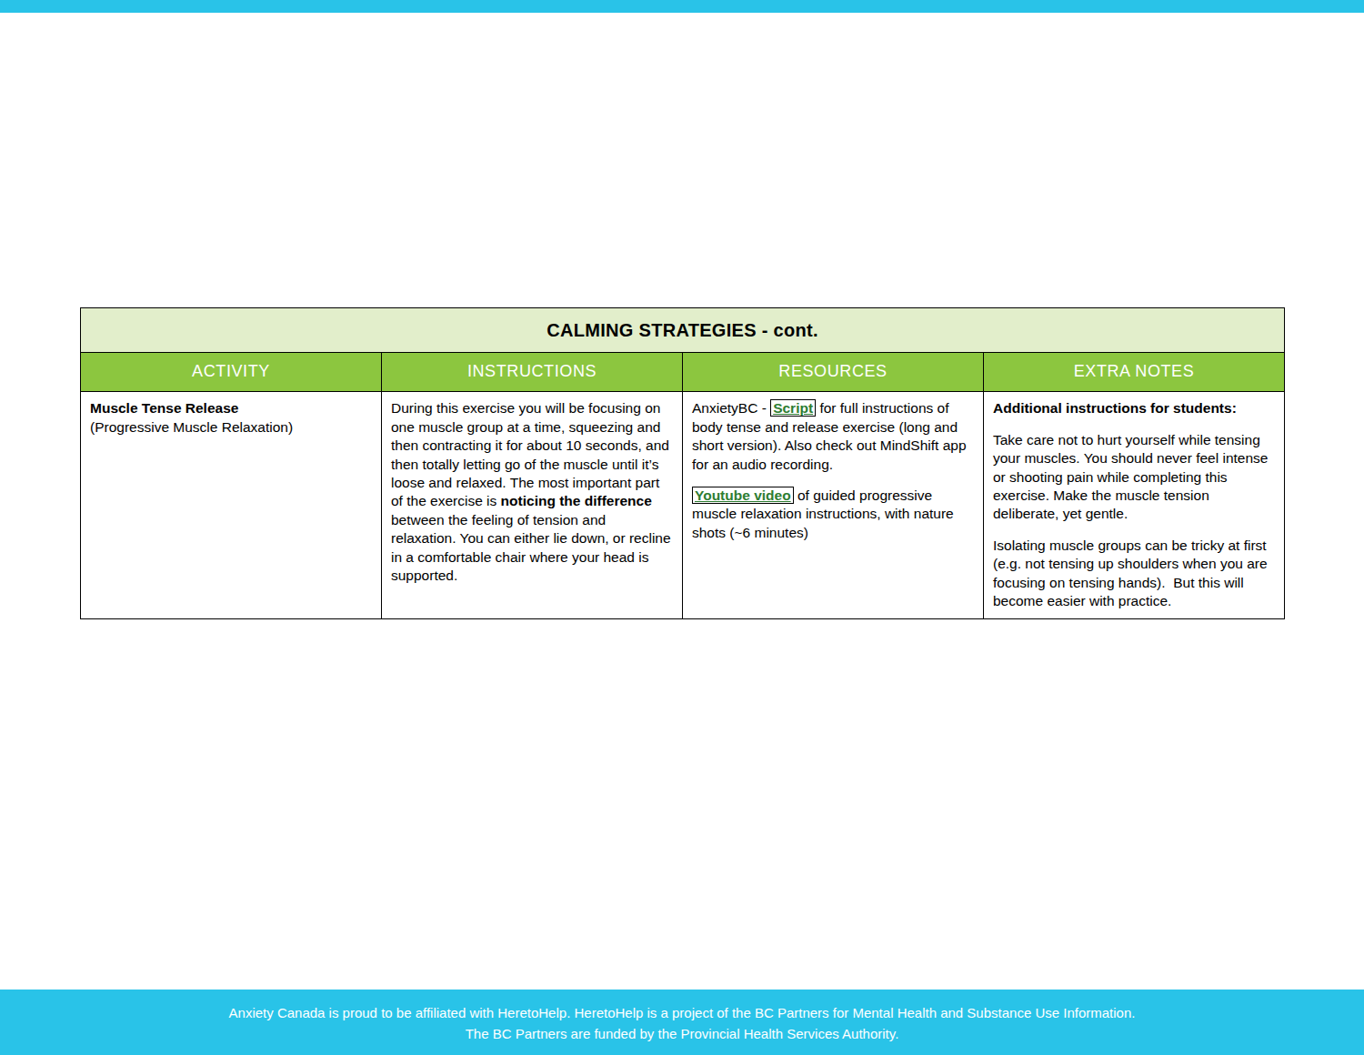| CALMING STRATEGIES - cont. |
| --- |
| ACTIVITY | INSTRUCTIONS | RESOURCES | EXTRA NOTES |
| Muscle Tense Release (Progressive Muscle Relaxation) | During this exercise you will be focusing on one muscle group at a time, squeezing and then contracting it for about 10 seconds, and then totally letting go of the muscle until it’s loose and relaxed. The most important part of the exercise is noticing the difference between the feeling of tension and relaxation. You can either lie down, or recline in a comfortable chair where your head is supported. | AnxietyBC - Script for full instructions of body tense and release exercise (long and short version). Also check out MindShift app for an audio recording. Youtube video of guided progressive muscle relaxation instructions, with nature shots (~6 minutes) | Additional instructions for students: Take care not to hurt yourself while tensing your muscles. You should never feel intense or shooting pain while completing this exercise. Make the muscle tension deliberate, yet gentle. Isolating muscle groups can be tricky at first (e.g. not tensing up shoulders when you are focusing on tensing hands). But this will become easier with practice. |
Anxiety Canada is proud to be affiliated with HeretoHelp. HeretoHelp is a project of the BC Partners for Mental Health and Substance Use Information.
The BC Partners are funded by the Provincial Health Services Authority.